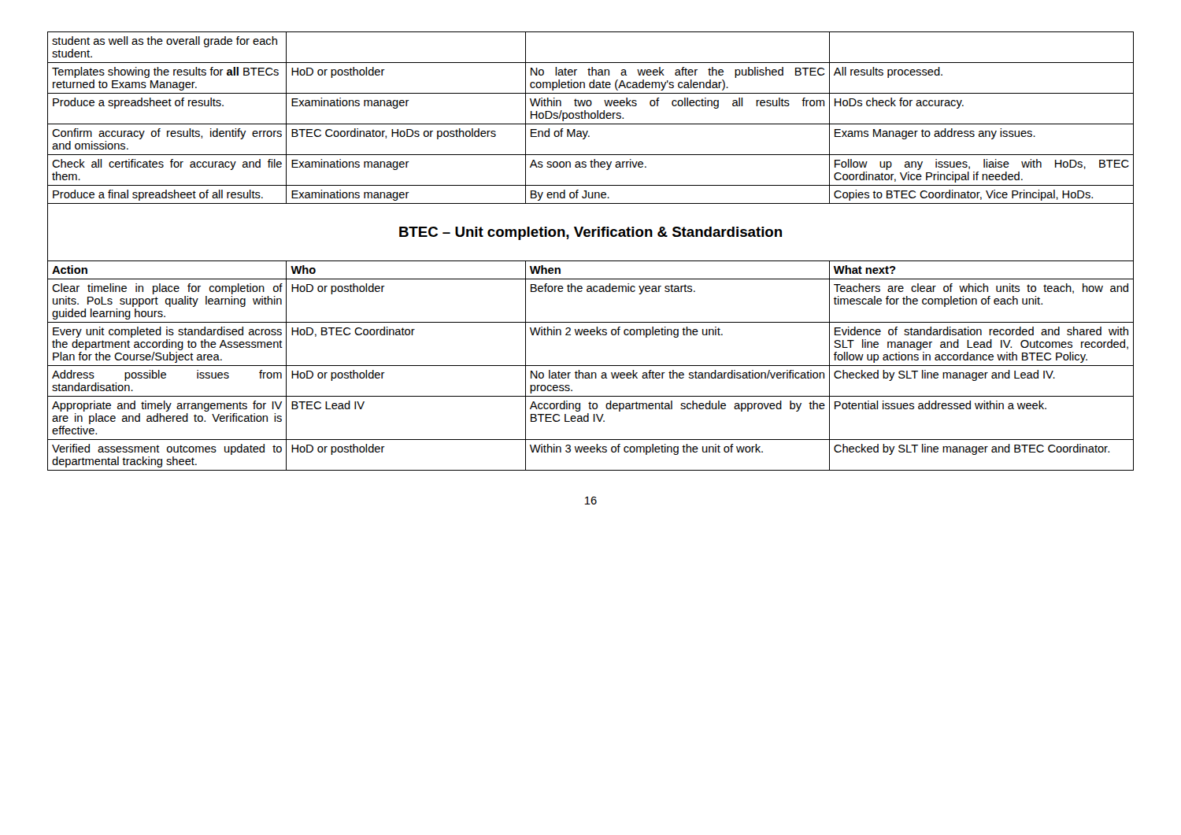| student as well as the overall grade for each student. | | | |
| Templates showing the results for all BTECs returned to Exams Manager. | HoD or postholder | No later than a week after the published BTEC completion date (Academy's calendar). | All results processed. |
| Produce a spreadsheet of results. | Examinations manager | Within two weeks of collecting all results from HoDs/postholders. | HoDs check for accuracy. |
| Confirm accuracy of results, identify errors and omissions. | BTEC Coordinator, HoDs or postholders | End of May. | Exams Manager to address any issues. |
| Check all certificates for accuracy and file them. | Examinations manager | As soon as they arrive. | Follow up any issues, liaise with HoDs, BTEC Coordinator, Vice Principal if needed. |
| Produce a final spreadsheet of all results. | Examinations manager | By end of June. | Copies to BTEC Coordinator, Vice Principal, HoDs. |
| BTEC – Unit completion, Verification & Standardisation |
| Action | Who | When | What next? |
| Clear timeline in place for completion of units. PoLs support quality learning within guided learning hours. | HoD or postholder | Before the academic year starts. | Teachers are clear of which units to teach, how and timescale for the completion of each unit. |
| Every unit completed is standardised across the department according to the Assessment Plan for the Course/Subject area. | HoD, BTEC Coordinator | Within 2 weeks of completing the unit. | Evidence of standardisation recorded and shared with SLT line manager and Lead IV. Outcomes recorded, follow up actions in accordance with BTEC Policy. |
| Address possible issues from standardisation. | HoD or postholder | No later than a week after the standardisation/verification process. | Checked by SLT line manager and Lead IV. |
| Appropriate and timely arrangements for IV are in place and adhered to. Verification is effective. | BTEC Lead IV | According to departmental schedule approved by the BTEC Lead IV. | Potential issues addressed within a week. |
| Verified assessment outcomes updated to departmental tracking sheet. | HoD or postholder | Within 3 weeks of completing the unit of work. | Checked by SLT line manager and BTEC Coordinator. |
16